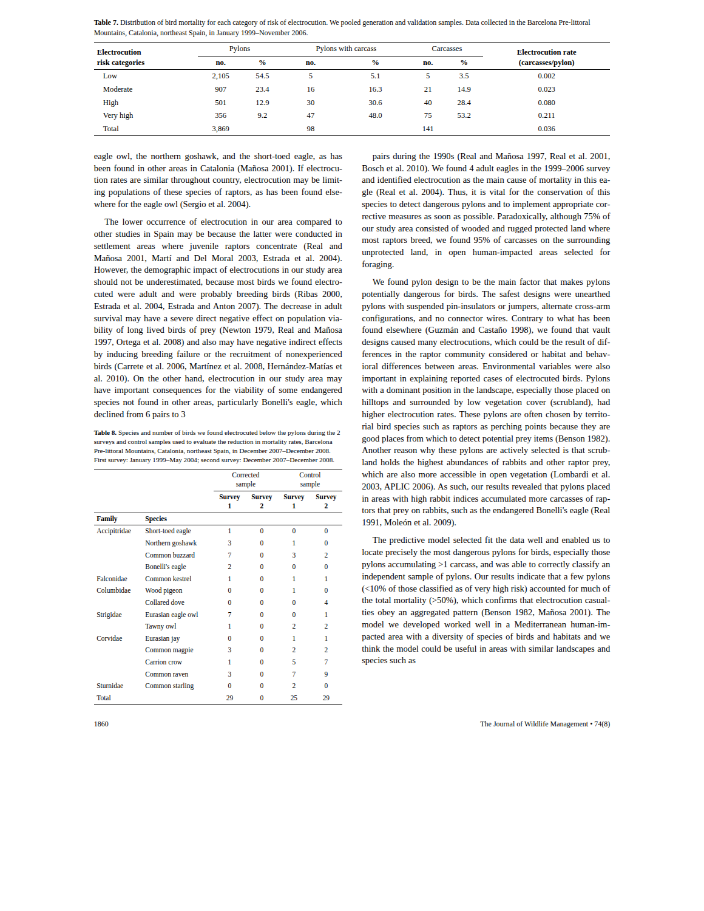Table 7. Distribution of bird mortality for each category of risk of electrocution. We pooled generation and validation samples. Data collected in the Barcelona Pre-littoral Mountains, Catalonia, northeast Spain, in January 1999–November 2006.
| Electrocution risk categories | Pylons | Pylons with carcass | Carcasses | Electrocution rate (carcasses/pylon) |
| --- | --- | --- | --- | --- |
| no. | % | no. | % | no. | % |
| Low | 2,105 | 54.5 | 5 | 5.1 | 5 | 3.5 | 0.002 |
| Moderate | 907 | 23.4 | 16 | 16.3 | 21 | 14.9 | 0.023 |
| High | 501 | 12.9 | 30 | 30.6 | 40 | 28.4 | 0.080 |
| Very high | 356 | 9.2 | 47 | 48.0 | 75 | 53.2 | 0.211 |
| Total | 3,869 | | 98 | | 141 | | 0.036 |
eagle owl, the northern goshawk, and the short-toed eagle, as has been found in other areas in Catalonia (Mañosa 2001). If electrocution rates are similar throughout country, electrocution may be limiting populations of these species of raptors, as has been found elsewhere for the eagle owl (Sergio et al. 2004).
The lower occurrence of electrocution in our area compared to other studies in Spain may be because the latter were conducted in settlement areas where juvenile raptors concentrate (Real and Mañosa 2001, Martí and Del Moral 2003, Estrada et al. 2004). However, the demographic impact of electrocutions in our study area should not be underestimated, because most birds we found electrocuted were adult and were probably breeding birds (Ribas 2000, Estrada et al. 2004, Estrada and Anton 2007). The decrease in adult survival may have a severe direct negative effect on population viability of long lived birds of prey (Newton 1979, Real and Mañosa 1997, Ortega et al. 2008) and also may have negative indirect effects by inducing breeding failure or the recruitment of nonexperienced birds (Carrete et al. 2006, Martínez et al. 2008, Hernández-Matías et al. 2010). On the other hand, electrocution in our study area may have important consequences for the viability of some endangered species not found in other areas, particularly Bonelli's eagle, which declined from 6 pairs to 3
Table 8. Species and number of birds we found electrocuted below the pylons during the 2 surveys and control samples used to evaluate the reduction in mortality rates, Barcelona Pre-littoral Mountains, Catalonia, northeast Spain, in December 2007–December 2008. First survey: January 1999–May 2004; second survey: December 2007–December 2008.
| | | Corrected sample | Control sample |
| --- | --- | --- | --- |
| Survey 1 | Survey 2 | Survey 1 | Survey 2 |
| Family | Species | |
| Accipitridae | Short-toed eagle | 1 | 0 | 0 | 0 |
| | Northern goshawk | 3 | 0 | 1 | 0 |
| | Common buzzard | 7 | 0 | 3 | 2 |
| | Bonelli's eagle | 2 | 0 | 0 | 0 |
| Falconidae | Common kestrel | 1 | 0 | 1 | 1 |
| Columbidae | Wood pigeon | 0 | 0 | 1 | 0 |
| | Collared dove | 0 | 0 | 0 | 4 |
| Strigidae | Eurasian eagle owl | 7 | 0 | 0 | 1 |
| | Tawny owl | 1 | 0 | 2 | 2 |
| Corvidae | Eurasian jay | 0 | 0 | 1 | 1 |
| | Common magpie | 3 | 0 | 2 | 2 |
| | Carrion crow | 1 | 0 | 5 | 7 |
| | Common raven | 3 | 0 | 7 | 9 |
| Sturnidae | Common starling | 0 | 0 | 2 | 0 |
| Total | | 29 | 0 | 25 | 29 |
pairs during the 1990s (Real and Mañosa 1997, Real et al. 2001, Bosch et al. 2010). We found 4 adult eagles in the 1999–2006 survey and identified electrocution as the main cause of mortality in this eagle (Real et al. 2004). Thus, it is vital for the conservation of this species to detect dangerous pylons and to implement appropriate corrective measures as soon as possible. Paradoxically, although 75% of our study area consisted of wooded and rugged protected land where most raptors breed, we found 95% of carcasses on the surrounding unprotected land, in open human-impacted areas selected for foraging.
We found pylon design to be the main factor that makes pylons potentially dangerous for birds. The safest designs were unearthed pylons with suspended pin-insulators or jumpers, alternate cross-arm configurations, and no connector wires. Contrary to what has been found elsewhere (Guzmán and Castaño 1998), we found that vault designs caused many electrocutions, which could be the result of differences in the raptor community considered or habitat and behavioral differences between areas. Environmental variables were also important in explaining reported cases of electrocuted birds. Pylons with a dominant position in the landscape, especially those placed on hilltops and surrounded by low vegetation cover (scrubland), had higher electrocution rates. These pylons are often chosen by territorial bird species such as raptors as perching points because they are good places from which to detect potential prey items (Benson 1982). Another reason why these pylons are actively selected is that scrubland holds the highest abundances of rabbits and other raptor prey, which are also more accessible in open vegetation (Lombardi et al. 2003, APLIC 2006). As such, our results revealed that pylons placed in areas with high rabbit indices accumulated more carcasses of raptors that prey on rabbits, such as the endangered Bonelli's eagle (Real 1991, Moleón et al. 2009).
The predictive model selected fit the data well and enabled us to locate precisely the most dangerous pylons for birds, especially those pylons accumulating >1 carcass, and was able to correctly classify an independent sample of pylons. Our results indicate that a few pylons (<10% of those classified as of very high risk) accounted for much of the total mortality (>50%), which confirms that electrocution casualties obey an aggregated pattern (Benson 1982, Mañosa 2001). The model we developed worked well in a Mediterranean human-impacted area with a diversity of species of birds and habitats and we think the model could be useful in areas with similar landscapes and species such as
1860
The Journal of Wildlife Management • 74(8)